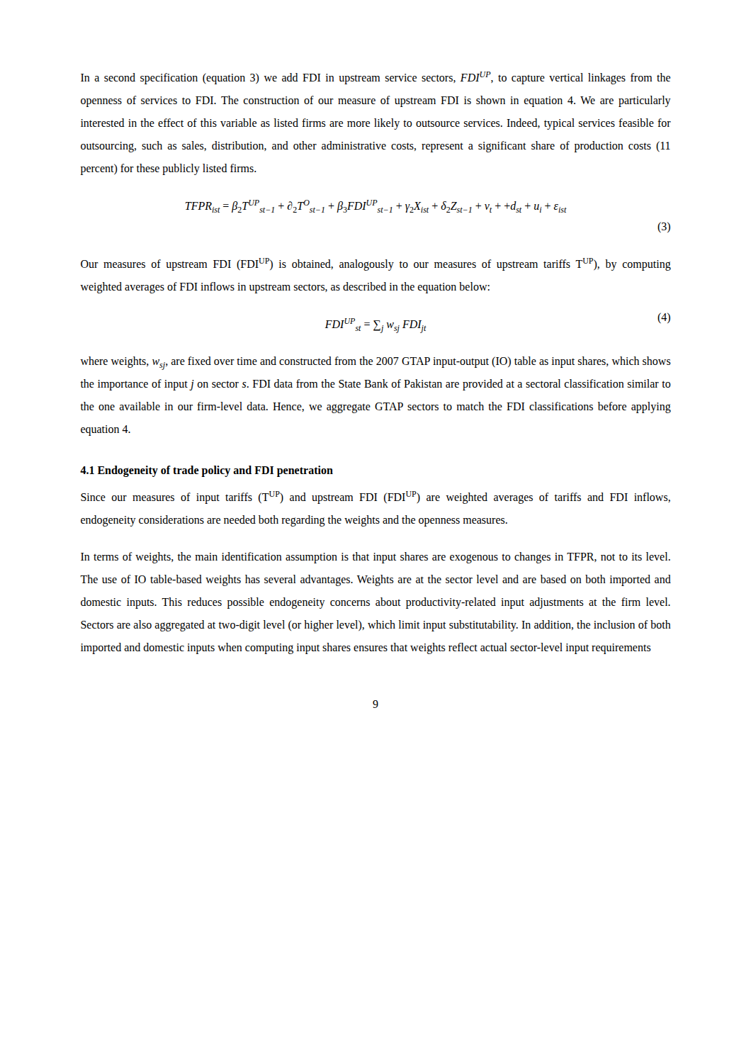In a second specification (equation 3) we add FDI in upstream service sectors, FDIUP, to capture vertical linkages from the openness of services to FDI. The construction of our measure of upstream FDI is shown in equation 4. We are particularly interested in the effect of this variable as listed firms are more likely to outsource services. Indeed, typical services feasible for outsourcing, such as sales, distribution, and other administrative costs, represent a significant share of production costs (11 percent) for these publicly listed firms.
TFPRist = β2TUPst−1 + ∂2TOst−1 + β3FDIUPst−1 + γ2Xist + δ2Zst−1 + vt + +dst + ui + εist (3)
Our measures of upstream FDI (FDIUP) is obtained, analogously to our measures of upstream tariffs TUP), by computing weighted averages of FDI inflows in upstream sectors, as described in the equation below:
FDIUPst = ∑j wsj FDIjt (4)
where weights, wsj, are fixed over time and constructed from the 2007 GTAP input-output (IO) table as input shares, which shows the importance of input j on sector s. FDI data from the State Bank of Pakistan are provided at a sectoral classification similar to the one available in our firm-level data. Hence, we aggregate GTAP sectors to match the FDI classifications before applying equation 4.
4.1 Endogeneity of trade policy and FDI penetration
Since our measures of input tariffs (TUP) and upstream FDI (FDIUP) are weighted averages of tariffs and FDI inflows, endogeneity considerations are needed both regarding the weights and the openness measures.
In terms of weights, the main identification assumption is that input shares are exogenous to changes in TFPR, not to its level. The use of IO table-based weights has several advantages. Weights are at the sector level and are based on both imported and domestic inputs. This reduces possible endogeneity concerns about productivity-related input adjustments at the firm level. Sectors are also aggregated at two-digit level (or higher level), which limit input substitutability. In addition, the inclusion of both imported and domestic inputs when computing input shares ensures that weights reflect actual sector-level input requirements
9